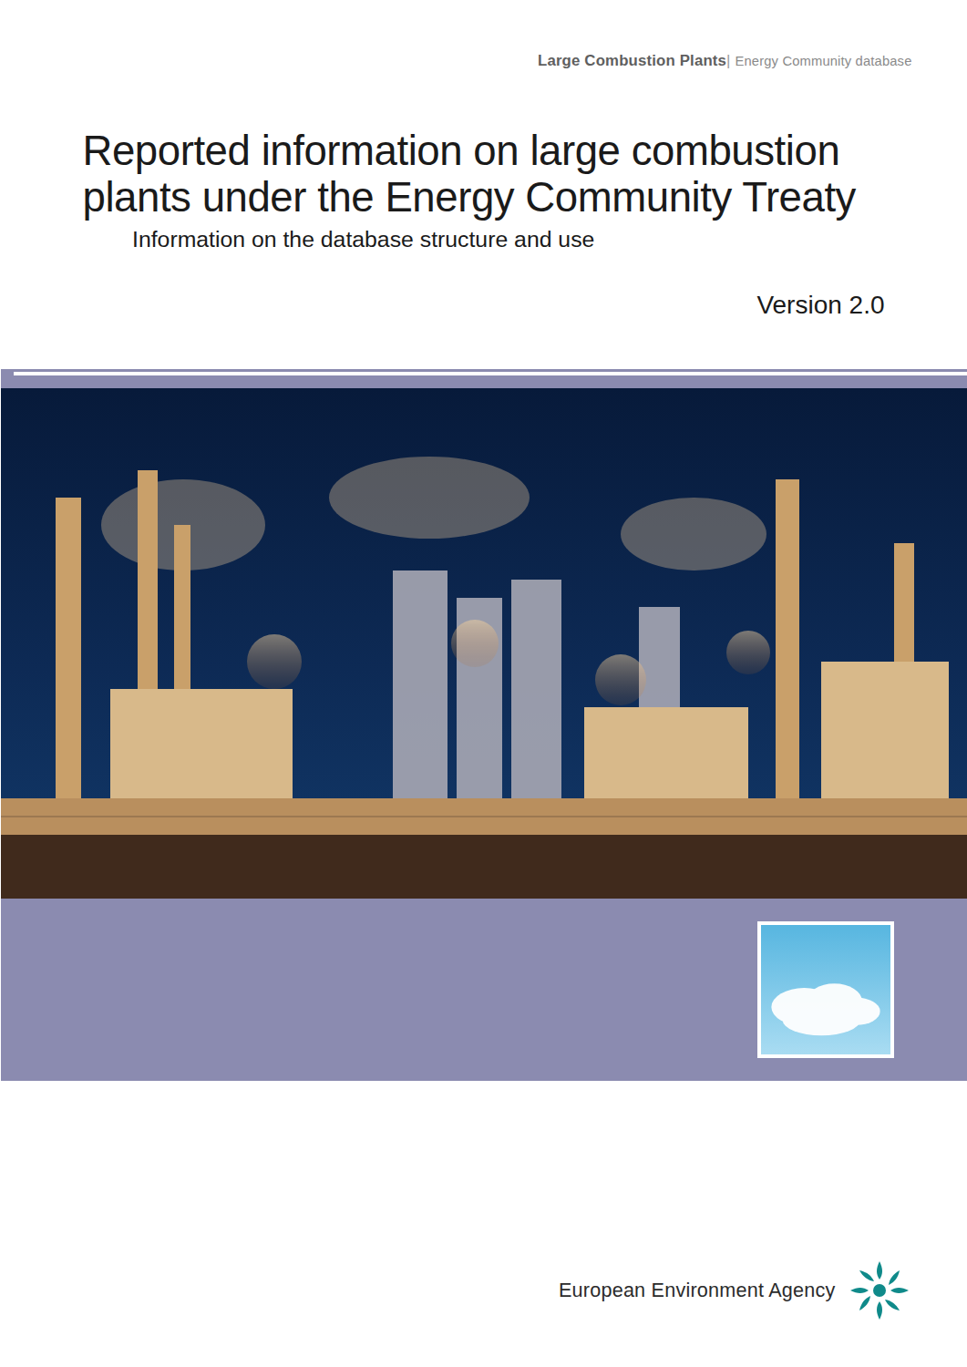Large Combustion Plants| Energy Community database
Reported information on large combustion plants under the Energy Community Treaty
Information on the database structure and use
Version 2.0
European Environment Agency